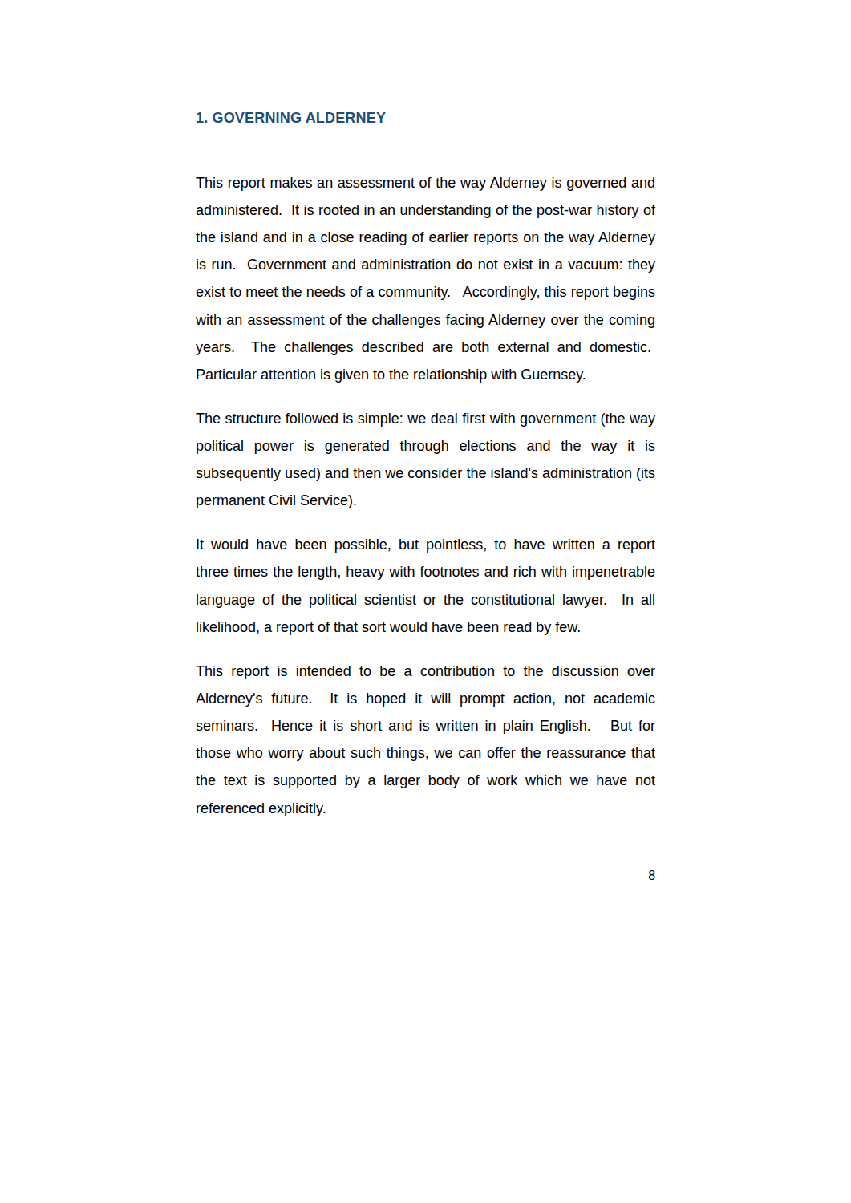1. GOVERNING ALDERNEY
This report makes an assessment of the way Alderney is governed and administered. It is rooted in an understanding of the post-war history of the island and in a close reading of earlier reports on the way Alderney is run. Government and administration do not exist in a vacuum: they exist to meet the needs of a community. Accordingly, this report begins with an assessment of the challenges facing Alderney over the coming years. The challenges described are both external and domestic. Particular attention is given to the relationship with Guernsey.
The structure followed is simple: we deal first with government (the way political power is generated through elections and the way it is subsequently used) and then we consider the island's administration (its permanent Civil Service).
It would have been possible, but pointless, to have written a report three times the length, heavy with footnotes and rich with impenetrable language of the political scientist or the constitutional lawyer. In all likelihood, a report of that sort would have been read by few.
This report is intended to be a contribution to the discussion over Alderney's future. It is hoped it will prompt action, not academic seminars. Hence it is short and is written in plain English. But for those who worry about such things, we can offer the reassurance that the text is supported by a larger body of work which we have not referenced explicitly.
8